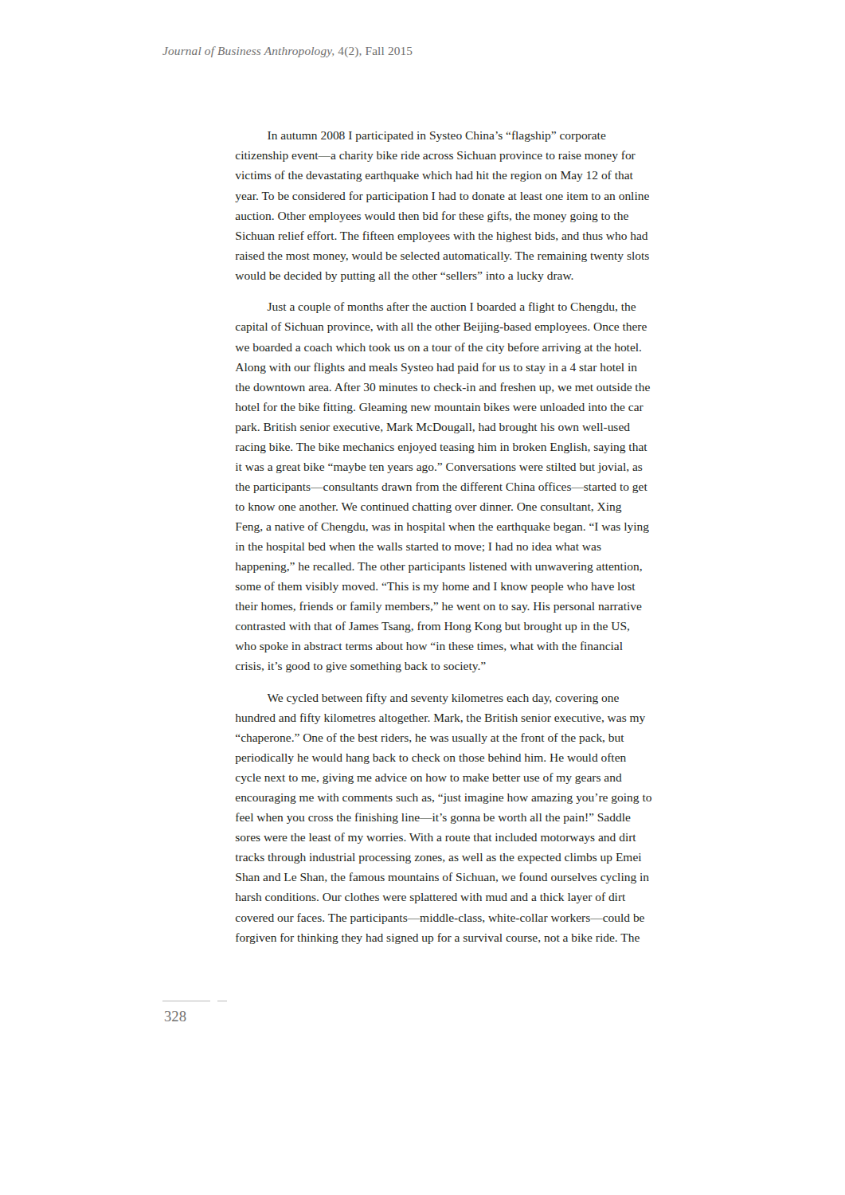Journal of Business Anthropology, 4(2), Fall 2015
In autumn 2008 I participated in Systeo China’s “flagship” corporate citizenship event—a charity bike ride across Sichuan province to raise money for victims of the devastating earthquake which had hit the region on May 12 of that year. To be considered for participation I had to donate at least one item to an online auction. Other employees would then bid for these gifts, the money going to the Sichuan relief effort. The fifteen employees with the highest bids, and thus who had raised the most money, would be selected automatically. The remaining twenty slots would be decided by putting all the other “sellers” into a lucky draw.
Just a couple of months after the auction I boarded a flight to Chengdu, the capital of Sichuan province, with all the other Beijing-based employees. Once there we boarded a coach which took us on a tour of the city before arriving at the hotel. Along with our flights and meals Systeo had paid for us to stay in a 4 star hotel in the downtown area. After 30 minutes to check-in and freshen up, we met outside the hotel for the bike fitting. Gleaming new mountain bikes were unloaded into the car park. British senior executive, Mark McDougall, had brought his own well-used racing bike. The bike mechanics enjoyed teasing him in broken English, saying that it was a great bike “maybe ten years ago.” Conversations were stilted but jovial, as the participants—consultants drawn from the different China offices—started to get to know one another. We continued chatting over dinner. One consultant, Xing Feng, a native of Chengdu, was in hospital when the earthquake began. “I was lying in the hospital bed when the walls started to move; I had no idea what was happening,” he recalled. The other participants listened with unwavering attention, some of them visibly moved. “This is my home and I know people who have lost their homes, friends or family members,” he went on to say. His personal narrative contrasted with that of James Tsang, from Hong Kong but brought up in the US, who spoke in abstract terms about how “in these times, what with the financial crisis, it’s good to give something back to society.”
We cycled between fifty and seventy kilometres each day, covering one hundred and fifty kilometres altogether. Mark, the British senior executive, was my “chaperone.” One of the best riders, he was usually at the front of the pack, but periodically he would hang back to check on those behind him. He would often cycle next to me, giving me advice on how to make better use of my gears and encouraging me with comments such as, “just imagine how amazing you’re going to feel when you cross the finishing line—it’s gonna be worth all the pain!” Saddle sores were the least of my worries. With a route that included motorways and dirt tracks through industrial processing zones, as well as the expected climbs up Emei Shan and Le Shan, the famous mountains of Sichuan, we found ourselves cycling in harsh conditions. Our clothes were splattered with mud and a thick layer of dirt covered our faces. The participants—middle-class, white-collar workers—could be forgiven for thinking they had signed up for a survival course, not a bike ride. The
328